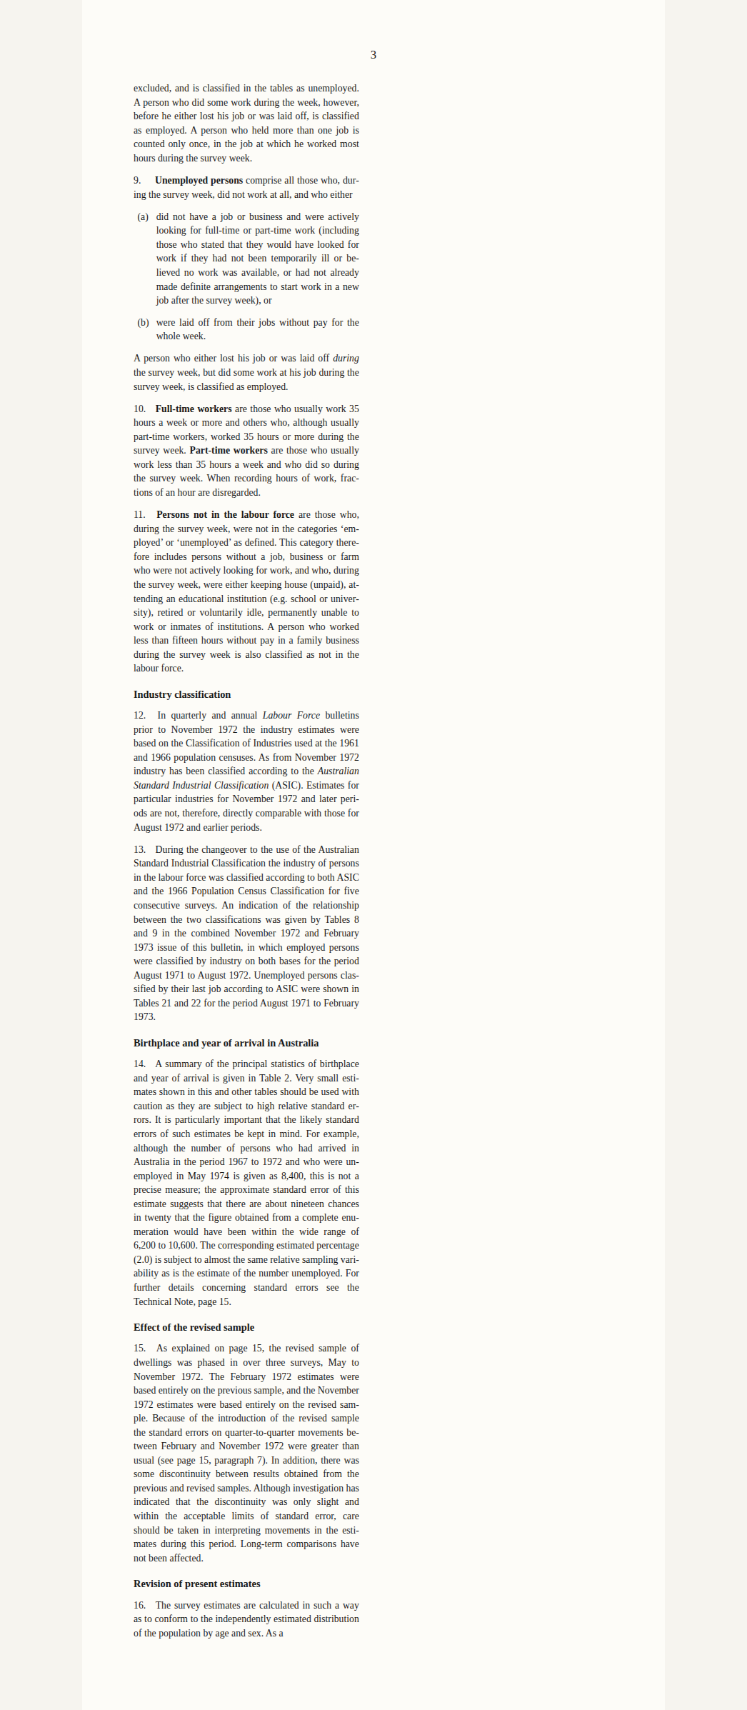3
excluded, and is classified in the tables as unemployed. A person who did some work during the week, however, before he either lost his job or was laid off, is classified as employed. A person who held more than one job is counted only once, in the job at which he worked most hours during the survey week.
9. Unemployed persons comprise all those who, during the survey week, did not work at all, and who either
did not have a job or business and were actively looking for full-time or part-time work (including those who stated that they would have looked for work if they had not been temporarily ill or believed no work was available, or had not already made definite arrangements to start work in a new job after the survey week), or
were laid off from their jobs without pay for the whole week.
A person who either lost his job or was laid off during the survey week, but did some work at his job during the survey week, is classified as employed.
10. Full-time workers are those who usually work 35 hours a week or more and others who, although usually part-time workers, worked 35 hours or more during the survey week. Part-time workers are those who usually work less than 35 hours a week and who did so during the survey week. When recording hours of work, fractions of an hour are disregarded.
11. Persons not in the labour force are those who, during the survey week, were not in the categories ‘employed’ or ‘unemployed’ as defined. This category therefore includes persons without a job, business or farm who were not actively looking for work, and who, during the survey week, were either keeping house (unpaid), attending an educational institution (e.g. school or university), retired or voluntarily idle, permanently unable to work or inmates of institutions. A person who worked less than fifteen hours without pay in a family business during the survey week is also classified as not in the labour force.
Industry classification
12. In quarterly and annual Labour Force bulletins prior to November 1972 the industry estimates were based on the Classification of Industries used at the 1961 and 1966 population censuses. As from November 1972 industry has been classified according to the Australian Standard Industrial Classification (ASIC). Estimates for particular industries for November 1972 and later periods are not, therefore, directly comparable with those for August 1972 and earlier periods.
13. During the changeover to the use of the Australian Standard Industrial Classification the industry of persons in the labour force was classified according to both ASIC and the 1966 Population Census Classification for five consecutive surveys. An indication of the relationship between the two classifications was given by Tables 8 and 9 in the combined November 1972 and February 1973 issue of this bulletin, in which employed persons were classified by industry on both bases for the period August 1971 to August 1972. Unemployed persons classified by their last job according to ASIC were shown in Tables 21 and 22 for the period August 1971 to February 1973.
Birthplace and year of arrival in Australia
14. A summary of the principal statistics of birthplace and year of arrival is given in Table 2. Very small estimates shown in this and other tables should be used with caution as they are subject to high relative standard errors. It is particularly important that the likely standard errors of such estimates be kept in mind. For example, although the number of persons who had arrived in Australia in the period 1967 to 1972 and who were unemployed in May 1974 is given as 8,400, this is not a precise measure; the approximate standard error of this estimate suggests that there are about nineteen chances in twenty that the figure obtained from a complete enumeration would have been within the wide range of 6,200 to 10,600. The corresponding estimated percentage (2.0) is subject to almost the same relative sampling variability as is the estimate of the number unemployed. For further details concerning standard errors see the Technical Note, page 15.
Effect of the revised sample
15. As explained on page 15, the revised sample of dwellings was phased in over three surveys, May to November 1972. The February 1972 estimates were based entirely on the previous sample, and the November 1972 estimates were based entirely on the revised sample. Because of the introduction of the revised sample the standard errors on quarter-to-quarter movements between February and November 1972 were greater than usual (see page 15, paragraph 7). In addition, there was some discontinuity between results obtained from the previous and revised samples. Although investigation has indicated that the discontinuity was only slight and within the acceptable limits of standard error, care should be taken in interpreting movements in the estimates during this period. Long-term comparisons have not been affected.
Revision of present estimates
16. The survey estimates are calculated in such a way as to conform to the independently estimated distribution of the population by age and sex. As a